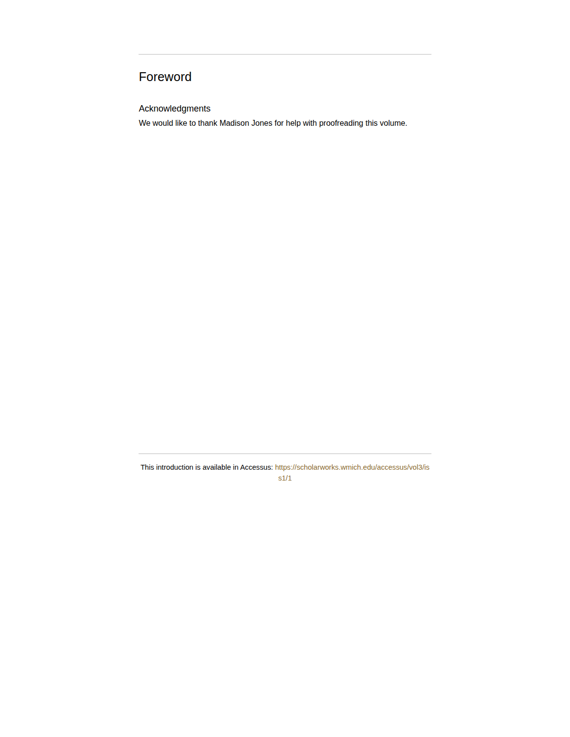Foreword
Acknowledgments
We would like to thank Madison Jones for help with proofreading this volume.
This introduction is available in Accessus: https://scholarworks.wmich.edu/accessus/vol3/iss1/1